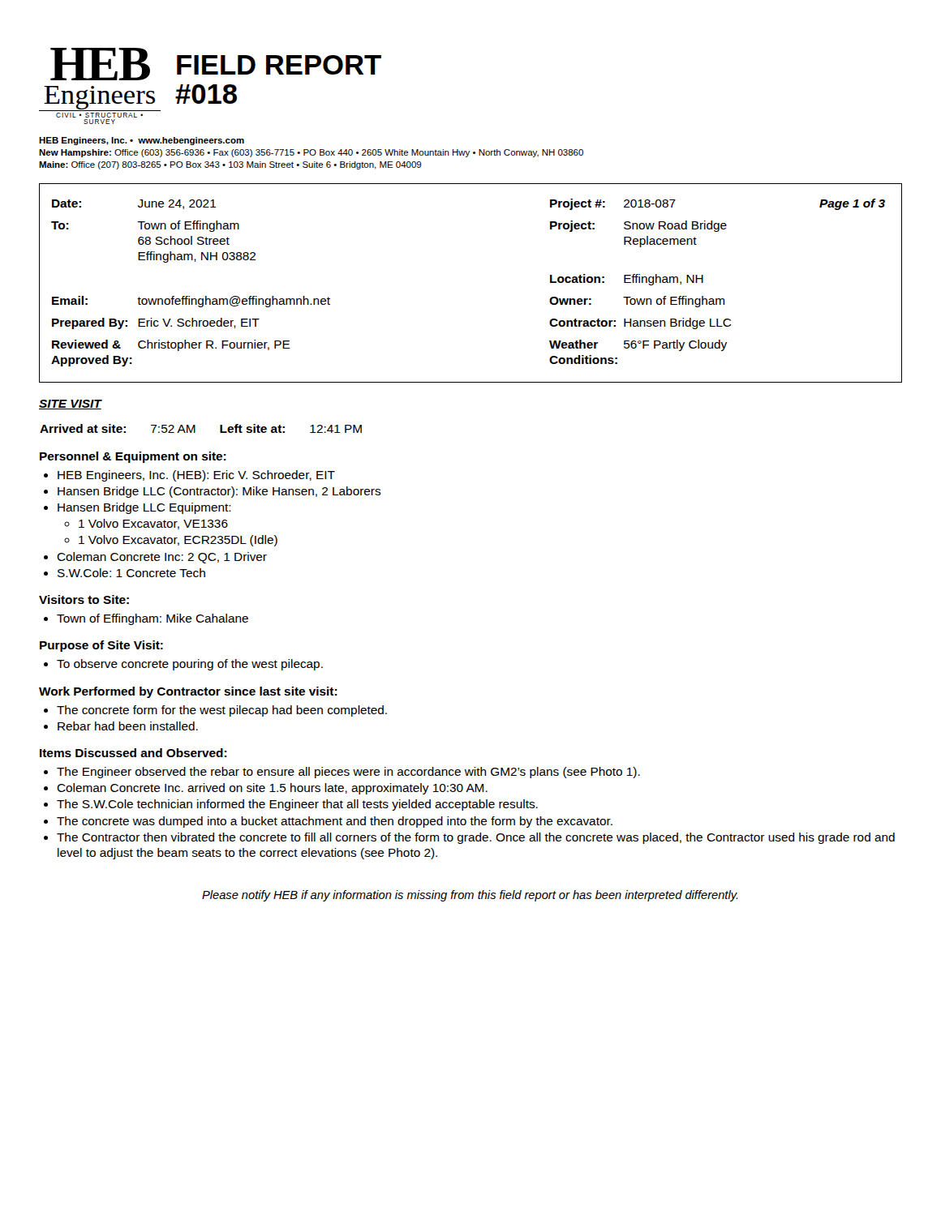HEB
Engineers
CIVIL • STRUCTURAL • SURVEY
FIELD REPORT
#018
HEB Engineers, Inc. • www.hebengineers.com
New Hampshire: Office (603) 356-6936 • Fax (603) 356-7715 • PO Box 440 • 2605 White Mountain Hwy • North Conway, NH 03860
Maine: Office (207) 803-8265 • PO Box 343 • 103 Main Street • Suite 6 • Bridgton, ME 04009
| Date: | June 24, 2021 | Project #: | 2018-087 | Page 1 of 3 |
| To: | Town of Effingham 68 School Street Effingham, NH 03882 | Project: | Snow Road Bridge Replacement |
| | | Location: | Effingham, NH |
| Email: | townofeffingham@effinghamnh.net | Owner: | Town of Effingham |
| Prepared By: | Eric V. Schroeder, EIT | Contractor: | Hansen Bridge LLC |
| Reviewed & Approved By: | Christopher R. Fournier, PE | Weather Conditions: | 56°F Partly Cloudy |
SITE VISIT
| Arrived at site: | 7:52 AM | Left site at: | 12:41 PM |
Personnel & Equipment on site:
HEB Engineers, Inc. (HEB): Eric V. Schroeder, EIT
Hansen Bridge LLC (Contractor): Mike Hansen, 2 Laborers
Hansen Bridge LLC Equipment:
1 Volvo Excavator, VE1336
1 Volvo Excavator, ECR235DL (Idle)
Coleman Concrete Inc: 2 QC, 1 Driver
S.W.Cole: 1 Concrete Tech
Visitors to Site:
Town of Effingham: Mike Cahalane
Purpose of Site Visit:
To observe concrete pouring of the west pilecap.
Work Performed by Contractor since last site visit:
The concrete form for the west pilecap had been completed.
Rebar had been installed.
Items Discussed and Observed:
The Engineer observed the rebar to ensure all pieces were in accordance with GM2’s plans (see Photo 1).
Coleman Concrete Inc. arrived on site 1.5 hours late, approximately 10:30 AM.
The S.W.Cole technician informed the Engineer that all tests yielded acceptable results.
The concrete was dumped into a bucket attachment and then dropped into the form by the excavator.
The Contractor then vibrated the concrete to fill all corners of the form to grade. Once all the concrete was placed, the Contractor used his grade rod and level to adjust the beam seats to the correct elevations (see Photo 2).
Please notify HEB if any information is missing from this field report or has been interpreted differently.